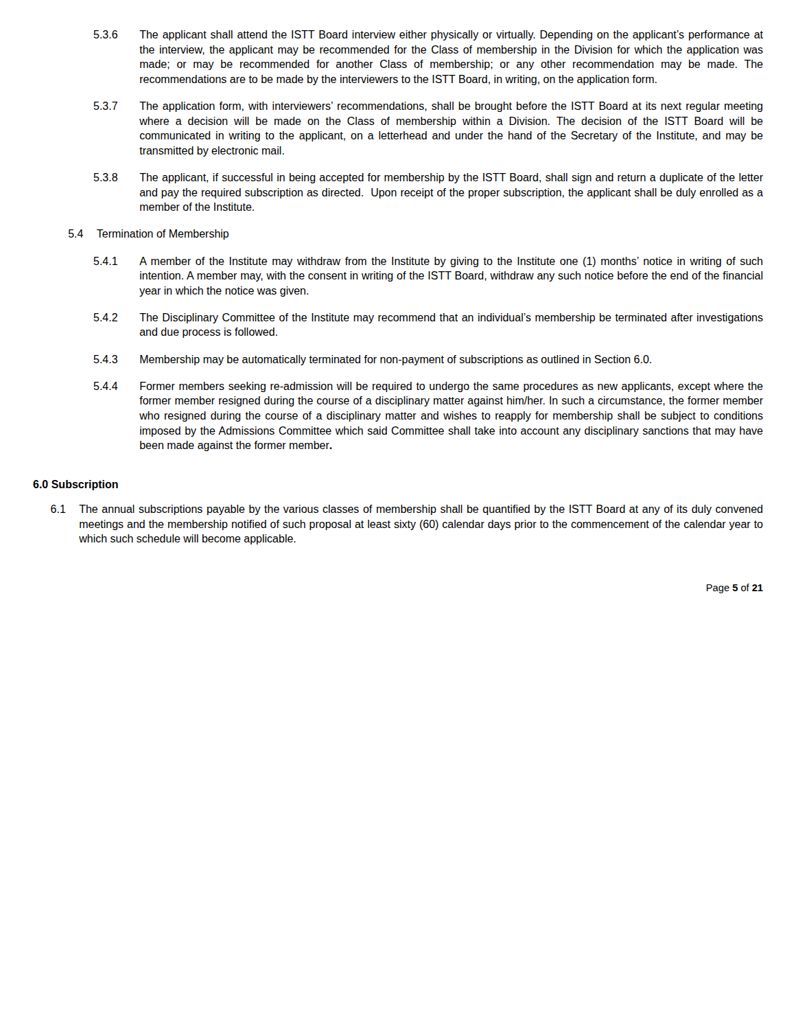5.3.6 The applicant shall attend the ISTT Board interview either physically or virtually. Depending on the applicant’s performance at the interview, the applicant may be recommended for the Class of membership in the Division for which the application was made; or may be recommended for another Class of membership; or any other recommendation may be made. The recommendations are to be made by the interviewers to the ISTT Board, in writing, on the application form.
5.3.7 The application form, with interviewers’ recommendations, shall be brought before the ISTT Board at its next regular meeting where a decision will be made on the Class of membership within a Division. The decision of the ISTT Board will be communicated in writing to the applicant, on a letterhead and under the hand of the Secretary of the Institute, and may be transmitted by electronic mail.
5.3.8 The applicant, if successful in being accepted for membership by the ISTT Board, shall sign and return a duplicate of the letter and pay the required subscription as directed. Upon receipt of the proper subscription, the applicant shall be duly enrolled as a member of the Institute.
5.4 Termination of Membership
5.4.1 A member of the Institute may withdraw from the Institute by giving to the Institute one (1) months’ notice in writing of such intention. A member may, with the consent in writing of the ISTT Board, withdraw any such notice before the end of the financial year in which the notice was given.
5.4.2 The Disciplinary Committee of the Institute may recommend that an individual’s membership be terminated after investigations and due process is followed.
5.4.3 Membership may be automatically terminated for non-payment of subscriptions as outlined in Section 6.0.
5.4.4 Former members seeking re-admission will be required to undergo the same procedures as new applicants, except where the former member resigned during the course of a disciplinary matter against him/her. In such a circumstance, the former member who resigned during the course of a disciplinary matter and wishes to reapply for membership shall be subject to conditions imposed by the Admissions Committee which said Committee shall take into account any disciplinary sanctions that may have been made against the former member.
6.0 Subscription
6.1 The annual subscriptions payable by the various classes of membership shall be quantified by the ISTT Board at any of its duly convened meetings and the membership notified of such proposal at least sixty (60) calendar days prior to the commencement of the calendar year to which such schedule will become applicable.
Page 5 of 21